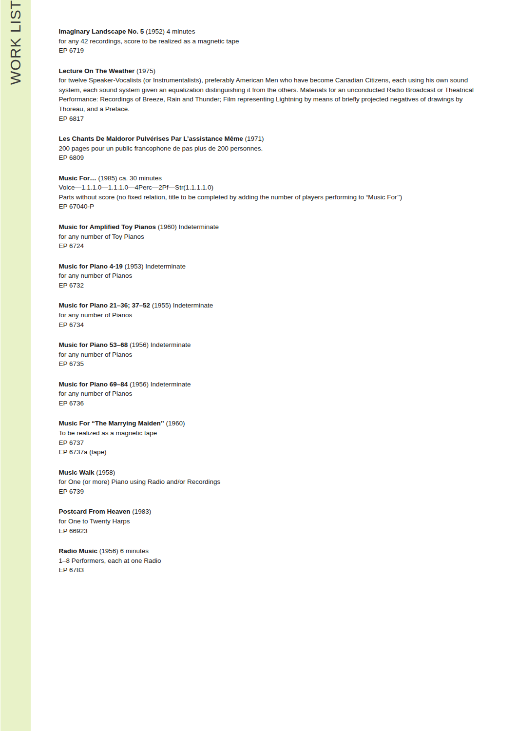WORK LIST
Imaginary Landscape No. 5 (1952) 4 minutes
for any 42 recordings, score to be realized as a magnetic tape
EP 6719
Lecture On The Weather (1975)
for twelve Speaker-Vocalists (or Instrumentalists), preferably American Men who have become Canadian Citizens, each using his own sound system, each sound system given an equalization distinguishing it from the others. Materials for an unconducted Radio Broadcast or Theatrical Performance: Recordings of Breeze, Rain and Thunder; Film representing Lightning by means of briefly projected negatives of drawings by Thoreau, and a Preface.
EP 6817
Les Chants De Maldoror Pulvérises Par L’assistance Même (1971)
200 pages pour un public francophone de pas plus de 200 personnes.
EP 6809
Music For… (1985) ca. 30 minutes
Voice—1.1.1.0—1.1.1.0—4Perc—2Pf—Str(1.1.1.1.0)
Parts without score (no fixed relation, title to be completed by adding the number of players performing to “Music For’’)
EP 67040-P
Music for Amplified Toy Pianos (1960) Indeterminate
for any number of Toy Pianos
EP 6724
Music for Piano 4-19 (1953) Indeterminate
for any number of Pianos
EP 6732
Music for Piano 21–36; 37–52 (1955) Indeterminate
for any number of Pianos
EP 6734
Music for Piano 53–68 (1956) Indeterminate
for any number of Pianos
EP 6735
Music for Piano 69–84 (1956) Indeterminate
for any number of Pianos
EP 6736
Music For “The Marrying Maiden’’ (1960)
To be realized as a magnetic tape
EP 6737
EP 6737a (tape)
Music Walk (1958)
for One (or more) Piano using Radio and/or Recordings
EP 6739
Postcard From Heaven (1983)
for One to Twenty Harps
EP 66923
Radio Music (1956) 6 minutes
1–8 Performers, each at one Radio
EP 6783